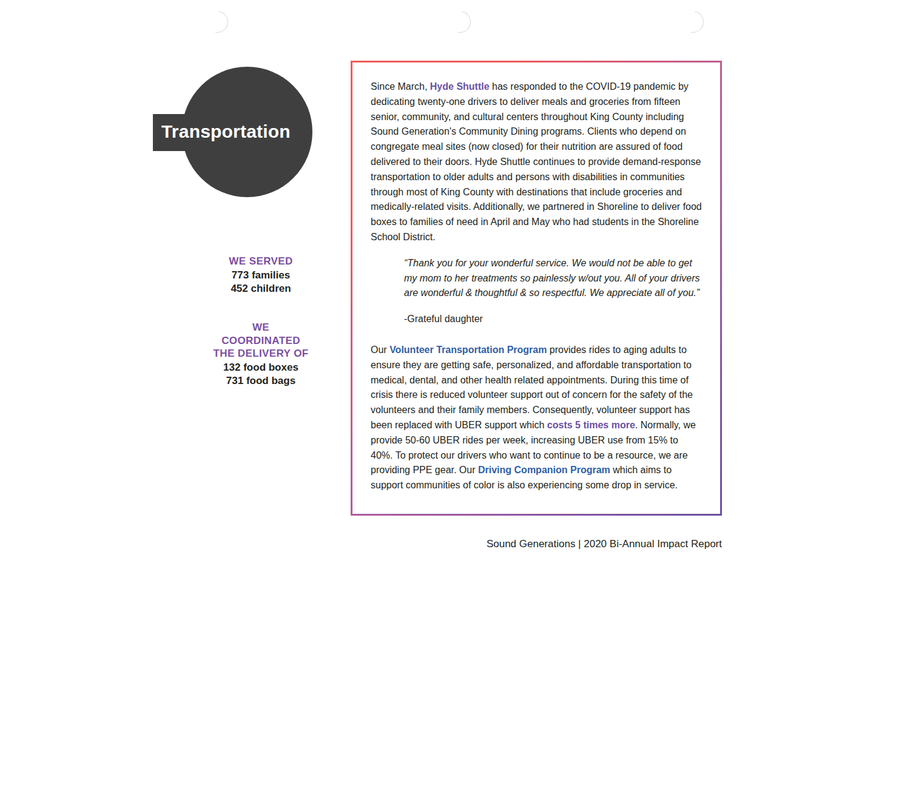Transportation
WE SERVED
773 families
452 children
WE
COORDINATED
THE DELIVERY OF
132 food boxes
731 food bags
Since March, Hyde Shuttle has responded to the COVID-19 pandemic by dedicating twenty-one drivers to deliver meals and groceries from fifteen senior, community, and cultural centers throughout King County including Sound Generation's Community Dining programs. Clients who depend on congregate meal sites (now closed) for their nutrition are assured of food delivered to their doors. Hyde Shuttle continues to provide demand-response transportation to older adults and persons with disabilities in communities through most of King County with destinations that include groceries and medically-related visits. Additionally, we partnered in Shoreline to deliver food boxes to families of need in April and May who had students in the Shoreline School District.
“Thank you for your wonderful service. We would not be able to get my mom to her treatments so painlessly w/out you. All of your drivers are wonderful & thoughtful & so respectful. We appreciate all of you.”
-Grateful daughter
Our Volunteer Transportation Program provides rides to aging adults to ensure they are getting safe, personalized, and affordable transportation to medical, dental, and other health related appointments. During this time of crisis there is reduced volunteer support out of concern for the safety of the volunteers and their family members. Consequently, volunteer support has been replaced with UBER support which costs 5 times more. Normally, we provide 50-60 UBER rides per week, increasing UBER use from 15% to 40%. To protect our drivers who want to continue to be a resource, we are providing PPE gear. Our Driving Companion Program which aims to support communities of color is also experiencing some drop in service.
Sound Generations | 2020 Bi-Annual Impact Report